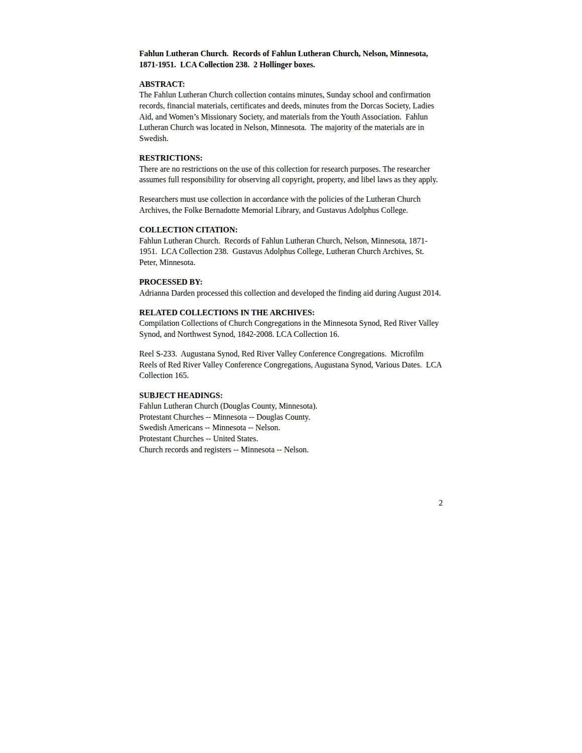Fahlun Lutheran Church. Records of Fahlun Lutheran Church, Nelson, Minnesota, 1871-1951. LCA Collection 238. 2 Hollinger boxes.
ABSTRACT:
The Fahlun Lutheran Church collection contains minutes, Sunday school and confirmation records, financial materials, certificates and deeds, minutes from the Dorcas Society, Ladies Aid, and Women’s Missionary Society, and materials from the Youth Association. Fahlun Lutheran Church was located in Nelson, Minnesota. The majority of the materials are in Swedish.
RESTRICTIONS:
There are no restrictions on the use of this collection for research purposes. The researcher assumes full responsibility for observing all copyright, property, and libel laws as they apply.
Researchers must use collection in accordance with the policies of the Lutheran Church Archives, the Folke Bernadotte Memorial Library, and Gustavus Adolphus College.
COLLECTION CITATION:
Fahlun Lutheran Church. Records of Fahlun Lutheran Church, Nelson, Minnesota, 1871-1951. LCA Collection 238. Gustavus Adolphus College, Lutheran Church Archives, St. Peter, Minnesota.
PROCESSED BY:
Adrianna Darden processed this collection and developed the finding aid during August 2014.
RELATED COLLECTIONS IN THE ARCHIVES:
Compilation Collections of Church Congregations in the Minnesota Synod, Red River Valley Synod, and Northwest Synod, 1842-2008. LCA Collection 16.
Reel S-233. Augustana Synod, Red River Valley Conference Congregations. Microfilm Reels of Red River Valley Conference Congregations, Augustana Synod, Various Dates. LCA Collection 165.
SUBJECT HEADINGS:
Fahlun Lutheran Church (Douglas County, Minnesota).
Protestant Churches -- Minnesota -- Douglas County.
Swedish Americans -- Minnesota -- Nelson.
Protestant Churches -- United States.
Church records and registers -- Minnesota -- Nelson.
2